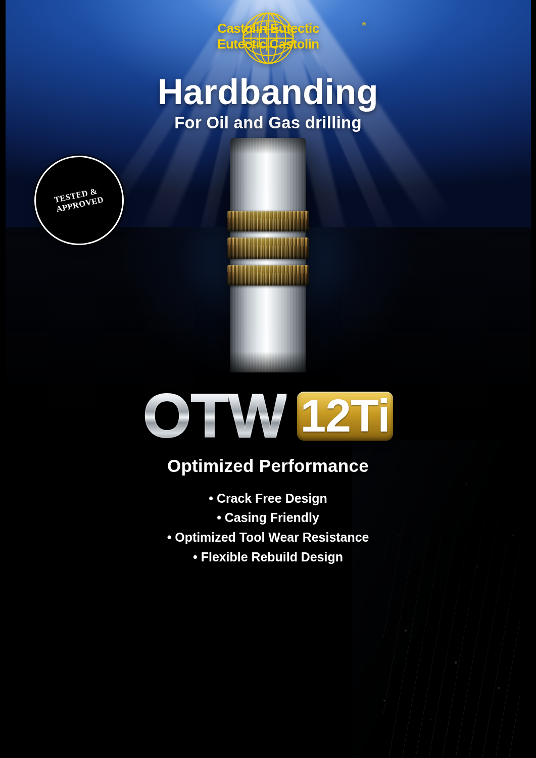Tested &
Approved
Castolin Eutectic Eutectic Castolin ®
Hardbanding
For Oil and Gas drilling
OTW
12Ti
Optimized Performance
Crack Free Design
Casing Friendly
Optimized Tool Wear Resistance
Flexible Rebuild Design